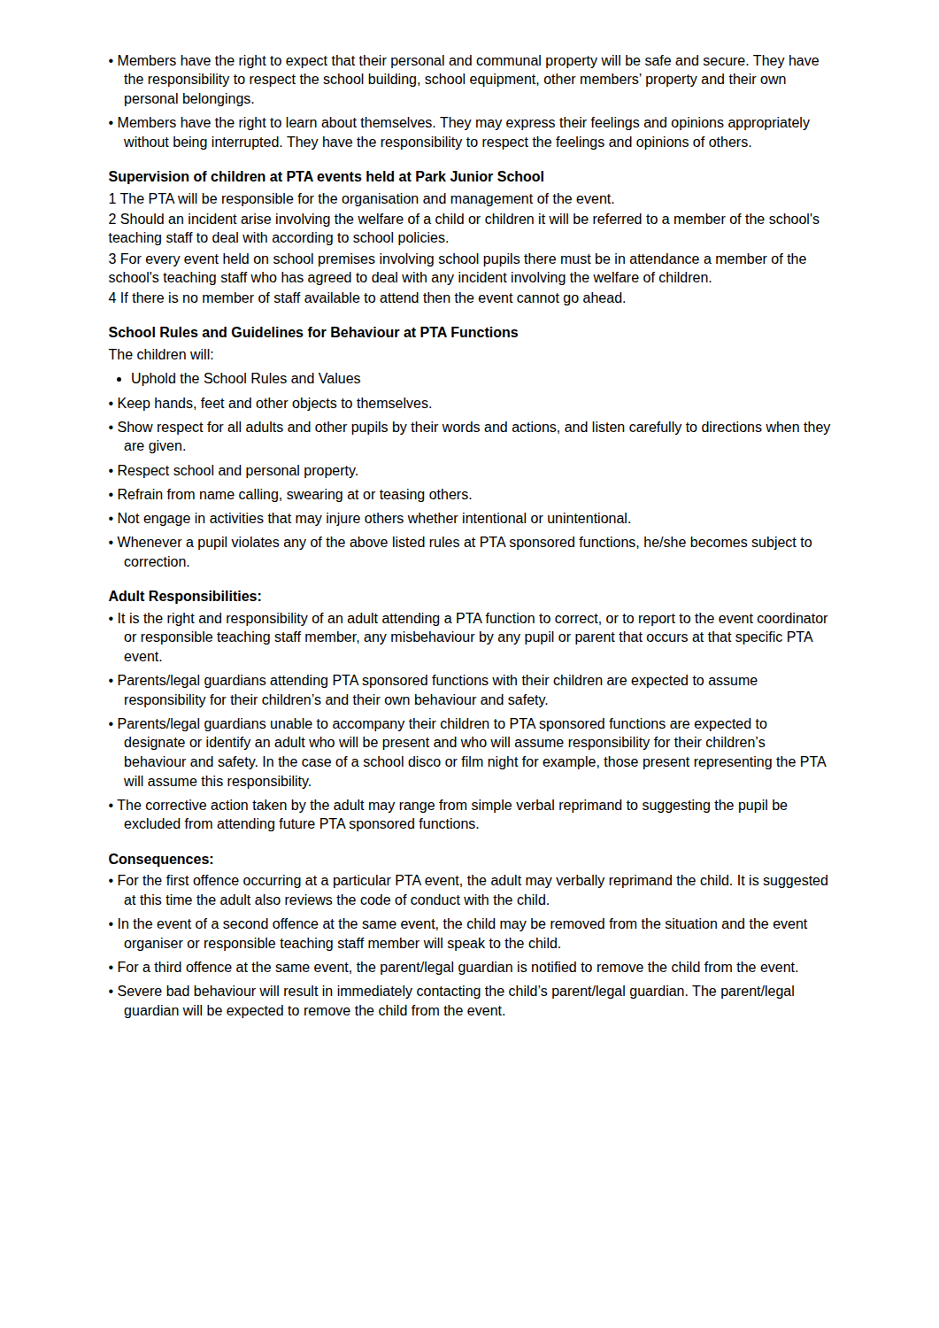• Members have the right to expect that their personal and communal property will be safe and secure. They have the responsibility to respect the school building, school equipment, other members’ property and their own personal belongings.
• Members have the right to learn about themselves. They may express their feelings and opinions appropriately without being interrupted. They have the responsibility to respect the feelings and opinions of others.
Supervision of children at PTA events held at Park Junior School
1 The PTA will be responsible for the organisation and management of the event.
2 Should an incident arise involving the welfare of a child or children it will be referred to a member of the school's teaching staff to deal with according to school policies.
3 For every event held on school premises involving school pupils there must be in attendance a member of the school's teaching staff who has agreed to deal with any incident involving the welfare of children.
4 If there is no member of staff available to attend then the event cannot go ahead.
School Rules and Guidelines for Behaviour at PTA Functions
The children will:
Uphold the School Rules and Values
• Keep hands, feet and other objects to themselves.
• Show respect for all adults and other pupils by their words and actions, and listen carefully to directions when they are given.
• Respect school and personal property.
• Refrain from name calling, swearing at or teasing others.
• Not engage in activities that may injure others whether intentional or unintentional.
• Whenever a pupil violates any of the above listed rules at PTA sponsored functions, he/she becomes subject to correction.
Adult Responsibilities:
• It is the right and responsibility of an adult attending a PTA function to correct, or to report to the event coordinator or responsible teaching staff member, any misbehaviour by any pupil or parent that occurs at that specific PTA event.
• Parents/legal guardians attending PTA sponsored functions with their children are expected to assume responsibility for their children’s and their own behaviour and safety.
• Parents/legal guardians unable to accompany their children to PTA sponsored functions are expected to designate or identify an adult who will be present and who will assume responsibility for their children’s behaviour and safety. In the case of a school disco or film night for example, those present representing the PTA will assume this responsibility.
• The corrective action taken by the adult may range from simple verbal reprimand to suggesting the pupil be excluded from attending future PTA sponsored functions.
Consequences:
• For the first offence occurring at a particular PTA event, the adult may verbally reprimand the child. It is suggested at this time the adult also reviews the code of conduct with the child.
• In the event of a second offence at the same event, the child may be removed from the situation and the event organiser or responsible teaching staff member will speak to the child.
• For a third offence at the same event, the parent/legal guardian is notified to remove the child from the event.
• Severe bad behaviour will result in immediately contacting the child’s parent/legal guardian. The parent/legal guardian will be expected to remove the child from the event.